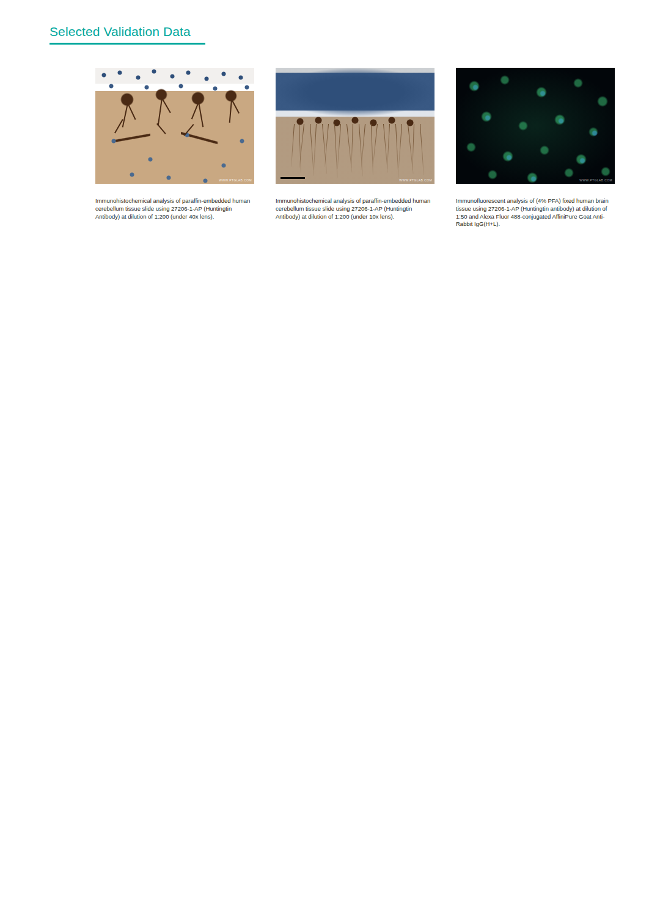Selected Validation Data
WWW.PTGLAB.COM
Immunohistochemical analysis of paraffin-embedded human cerebellum tissue slide using 27206-1-AP (Huntingtin Antibody) at dilution of 1:200 (under 40x lens).
WWW.PTGLAB.COM
Immunohistochemical analysis of paraffin-embedded human cerebellum tissue slide using 27206-1-AP (Huntingtin Antibody) at dilution of 1:200 (under 10x lens).
WWW.PTGLAB.COM
Immunofluorescent analysis of (4% PFA) fixed human brain tissue using 27206-1-AP (Huntingtin antibody) at dilution of 1:50 and Alexa Fluor 488-conjugated AffiniPure Goat Anti-Rabbit IgG(H+L).